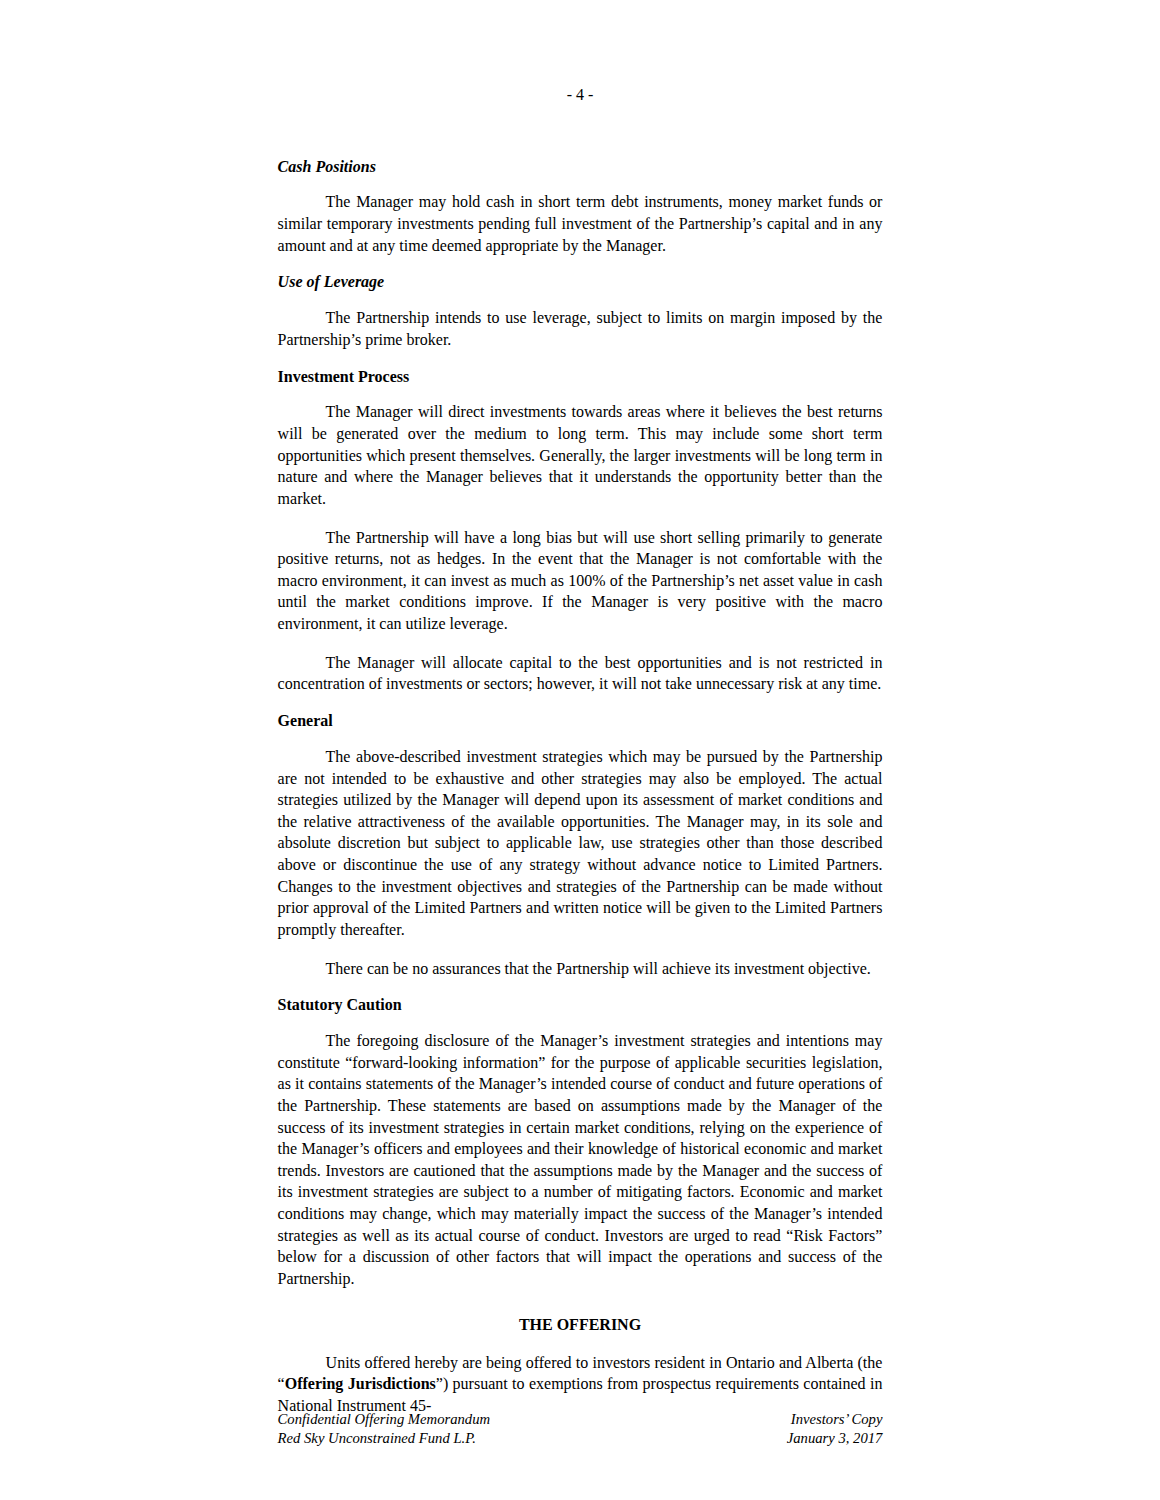- 4 -
Cash Positions
The Manager may hold cash in short term debt instruments, money market funds or similar temporary investments pending full investment of the Partnership’s capital and in any amount and at any time deemed appropriate by the Manager.
Use of Leverage
The Partnership intends to use leverage, subject to limits on margin imposed by the Partnership’s prime broker.
Investment Process
The Manager will direct investments towards areas where it believes the best returns will be generated over the medium to long term. This may include some short term opportunities which present themselves. Generally, the larger investments will be long term in nature and where the Manager believes that it understands the opportunity better than the market.
The Partnership will have a long bias but will use short selling primarily to generate positive returns, not as hedges. In the event that the Manager is not comfortable with the macro environment, it can invest as much as 100% of the Partnership’s net asset value in cash until the market conditions improve. If the Manager is very positive with the macro environment, it can utilize leverage.
The Manager will allocate capital to the best opportunities and is not restricted in concentration of investments or sectors; however, it will not take unnecessary risk at any time.
General
The above-described investment strategies which may be pursued by the Partnership are not intended to be exhaustive and other strategies may also be employed. The actual strategies utilized by the Manager will depend upon its assessment of market conditions and the relative attractiveness of the available opportunities. The Manager may, in its sole and absolute discretion but subject to applicable law, use strategies other than those described above or discontinue the use of any strategy without advance notice to Limited Partners. Changes to the investment objectives and strategies of the Partnership can be made without prior approval of the Limited Partners and written notice will be given to the Limited Partners promptly thereafter.
There can be no assurances that the Partnership will achieve its investment objective.
Statutory Caution
The foregoing disclosure of the Manager’s investment strategies and intentions may constitute “forward-looking information” for the purpose of applicable securities legislation, as it contains statements of the Manager’s intended course of conduct and future operations of the Partnership. These statements are based on assumptions made by the Manager of the success of its investment strategies in certain market conditions, relying on the experience of the Manager’s officers and employees and their knowledge of historical economic and market trends. Investors are cautioned that the assumptions made by the Manager and the success of its investment strategies are subject to a number of mitigating factors. Economic and market conditions may change, which may materially impact the success of the Manager’s intended strategies as well as its actual course of conduct. Investors are urged to read “Risk Factors” below for a discussion of other factors that will impact the operations and success of the Partnership.
THE OFFERING
Units offered hereby are being offered to investors resident in Ontario and Alberta (the “Offering Jurisdictions”) pursuant to exemptions from prospectus requirements contained in National Instrument 45-
Confidential Offering Memorandum
Red Sky Unconstrained Fund L.P.
Investors’ Copy
January 3, 2017